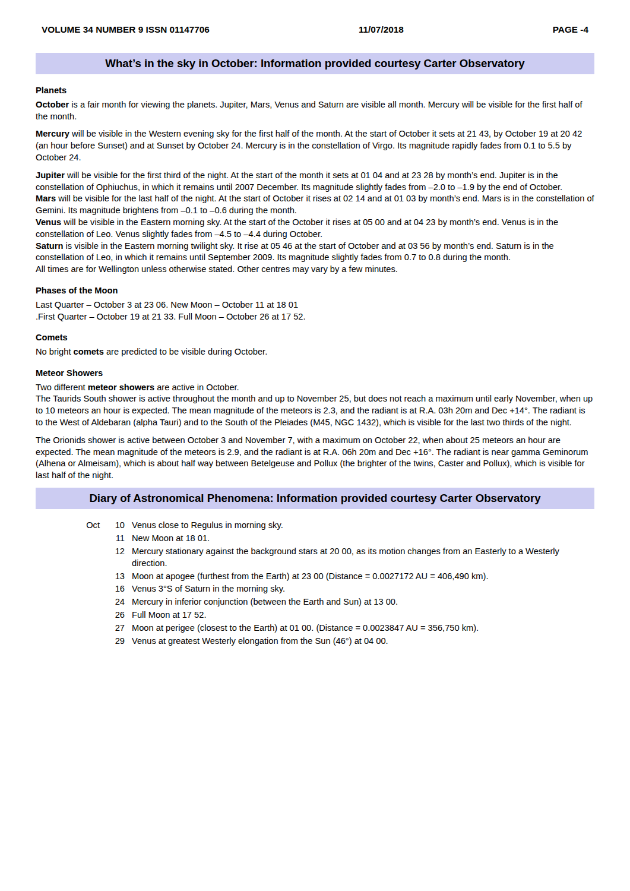VOLUME 34 NUMBER 9 ISSN 01147706 11/07/2018 PAGE -4
What’s in the sky in October: Information provided courtesy Carter Observatory
Planets
October is a fair month for viewing the planets. Jupiter, Mars, Venus and Saturn are visible all month. Mercury will be visible for the first half of the month.
Mercury will be visible in the Western evening sky for the first half of the month. At the start of October it sets at 21 43, by October 19 at 20 42 (an hour before Sunset) and at Sunset by October 24. Mercury is in the constellation of Virgo. Its magnitude rapidly fades from 0.1 to 5.5 by October 24.
Jupiter will be visible for the first third of the night. At the start of the month it sets at 01 04 and at 23 28 by month’s end. Jupiter is in the constellation of Ophiuchus, in which it remains until 2007 December. Its magnitude slightly fades from –2.0 to –1.9 by the end of October.
Mars will be visible for the last half of the night. At the start of October it rises at 02 14 and at 01 03 by month’s end. Mars is in the constellation of Gemini. Its magnitude brightens from –0.1 to –0.6 during the month.
Venus will be visible in the Eastern morning sky. At the start of the October it rises at 05 00 and at 04 23 by month’s end. Venus is in the constellation of Leo. Venus slightly fades from –4.5 to –4.4 during October.
Saturn is visible in the Eastern morning twilight sky. It rise at 05 46 at the start of October and at 03 56 by month’s end. Saturn is in the constellation of Leo, in which it remains until September 2009. Its magnitude slightly fades from 0.7 to 0.8 during the month.
All times are for Wellington unless otherwise stated. Other centres may vary by a few minutes.
Phases of the Moon
Last Quarter – October 3 at 23 06. New Moon – October 11 at 18 01
.First Quarter – October 19 at 21 33. Full Moon – October 26 at 17 52.
Comets
No bright comets are predicted to be visible during October.
Meteor Showers
Two different meteor showers are active in October.
The Taurids South shower is active throughout the month and up to November 25, but does not reach a maximum until early November, when up to 10 meteors an hour is expected. The mean magnitude of the meteors is 2.3, and the radiant is at R.A. 03h 20m and Dec +14°. The radiant is to the West of Aldebaran (alpha Tauri) and to the South of the Pleiades (M45, NGC 1432), which is visible for the last two thirds of the night.
The Orionids shower is active between October 3 and November 7, with a maximum on October 22, when about 25 meteors an hour are expected. The mean magnitude of the meteors is 2.9, and the radiant is at R.A. 06h 20m and Dec +16°. The radiant is near gamma Geminorum (Alhena or Almeisam), which is about half way between Betelgeuse and Pollux (the brighter of the twins, Caster and Pollux), which is visible for last half of the night.
Diary of Astronomical Phenomena: Information provided courtesy Carter Observatory
| Oct | 10 | Venus close to Regulus in morning sky. |
| | 11 | New Moon at 18 01. |
| | 12 | Mercury stationary against the background stars at 20 00, as its motion changes from an Easterly to a Westerly direction. |
| | 13 | Moon at apogee (furthest from the Earth) at 23 00 (Distance = 0.0027172 AU = 406,490 km). |
| | 16 | Venus 3°S of Saturn in the morning sky. |
| | 24 | Mercury in inferior conjunction (between the Earth and Sun) at 13 00. |
| | 26 | Full Moon at 17 52. |
| | 27 | Moon at perigee (closest to the Earth) at 01 00. (Distance = 0.0023847 AU = 356,750 km). |
| | 29 | Venus at greatest Westerly elongation from the Sun (46°) at 04 00. |